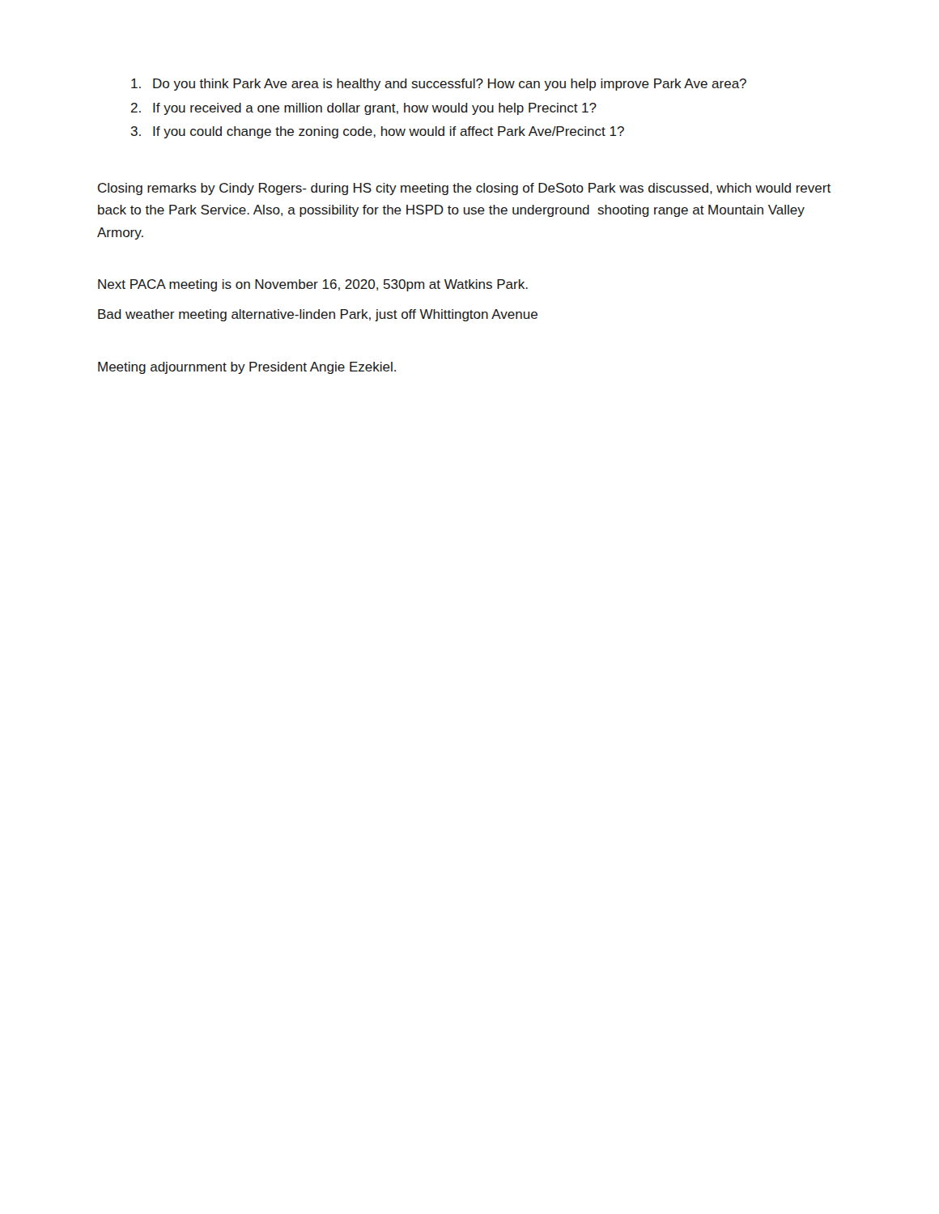Do you think Park Ave area is healthy and successful? How can you help improve Park Ave area?
If you received a one million dollar grant, how would you help Precinct 1?
If you could change the zoning code, how would if affect Park Ave/Precinct 1?
Closing remarks by Cindy Rogers- during HS city meeting the closing of DeSoto Park was discussed, which would revert back to the Park Service. Also, a possibility for the HSPD to use the underground shooting range at Mountain Valley Armory.
Next PACA meeting is on November 16, 2020, 530pm at Watkins Park.
Bad weather meeting alternative-linden Park, just off Whittington Avenue
Meeting adjournment by President Angie Ezekiel.